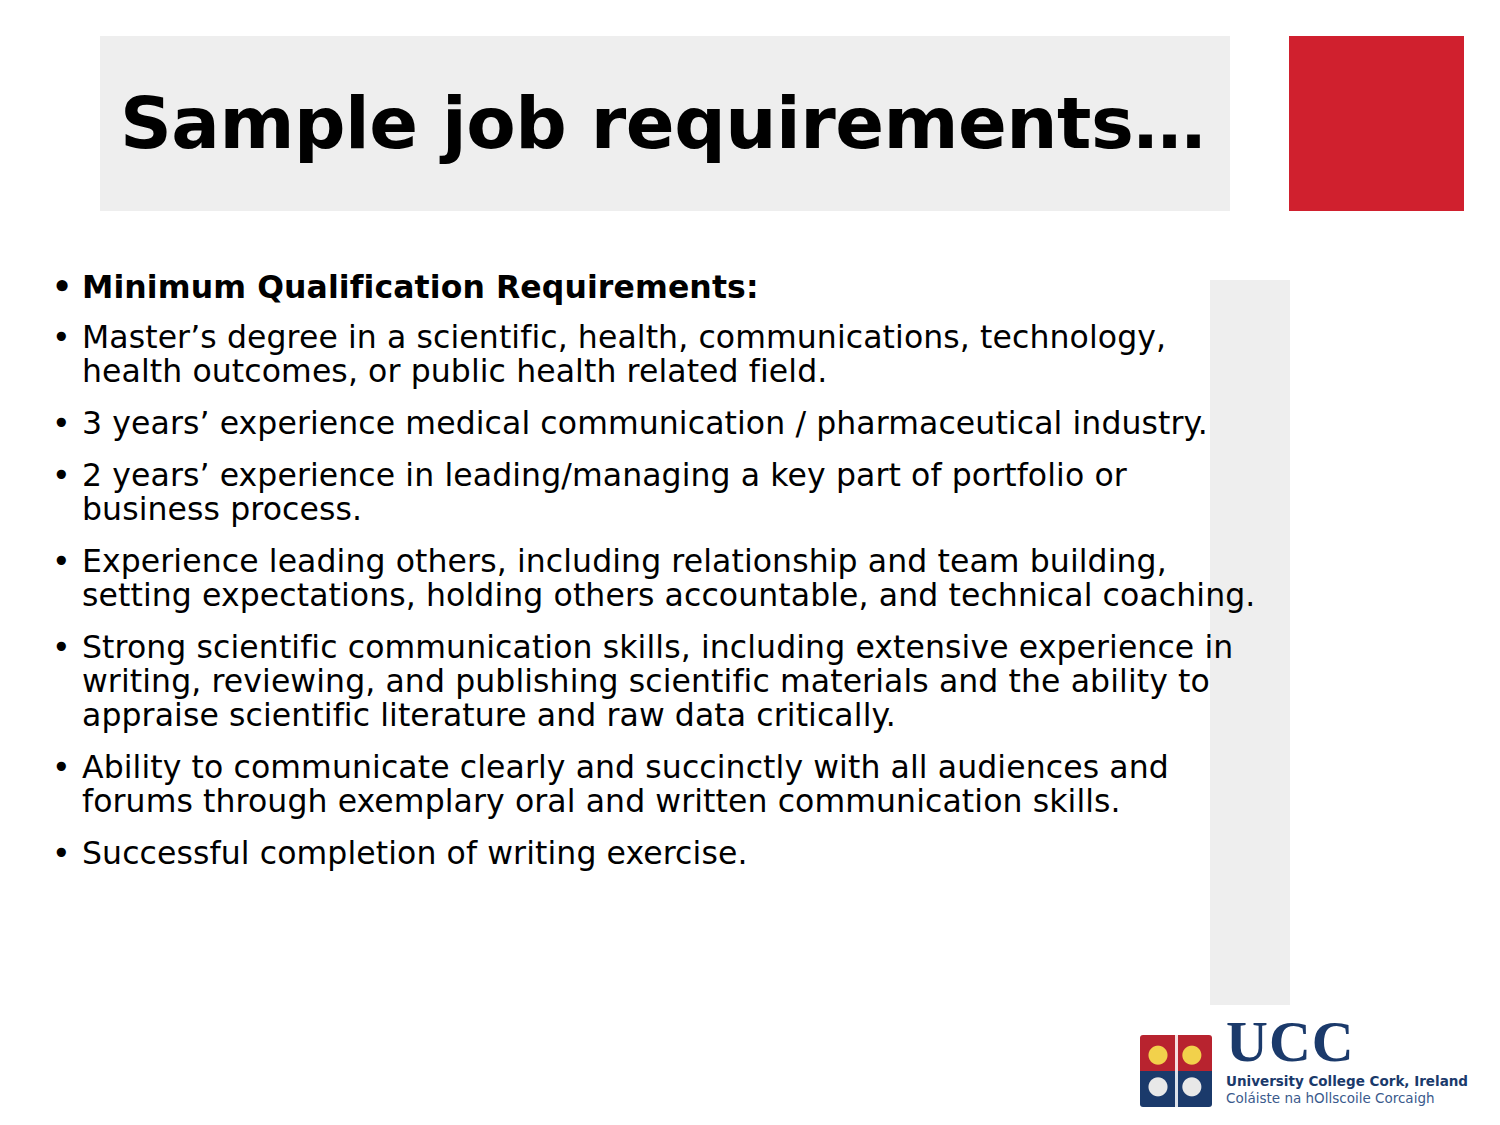Sample job requirements…
Minimum Qualification Requirements:
Master’s degree in a scientific, health, communications, technology, health outcomes, or public health related field.
3 years’ experience medical communication / pharmaceutical industry.
2 years’ experience in leading/managing a key part of portfolio or business process.
Experience leading others, including relationship and team building, setting expectations, holding others accountable, and technical coaching.
Strong scientific communication skills, including extensive experience in writing, reviewing, and publishing scientific materials and the ability to appraise scientific literature and raw data critically.
Ability to communicate clearly and succinctly with all audiences and forums through exemplary oral and written communication skills.
Successful completion of writing exercise.
UCC
University College Cork, Ireland
Coláiste na hOllscoile Corcaigh